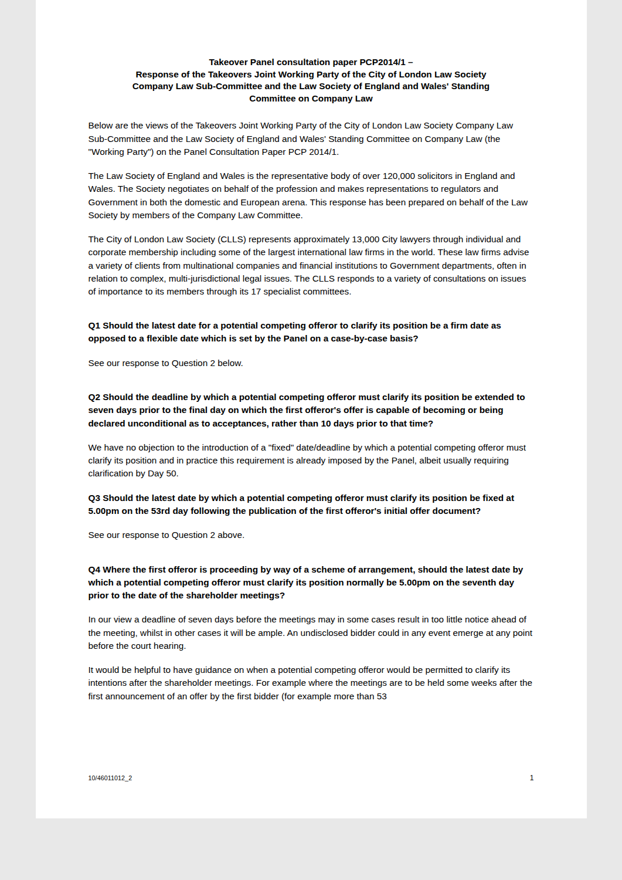Takeover Panel consultation paper PCP2014/1 –
Response of the Takeovers Joint Working Party of the City of London Law Society
Company Law Sub-Committee and the Law Society of England and Wales' Standing
Committee on Company Law
Below are the views of the Takeovers Joint Working Party of the City of London Law Society Company Law Sub-Committee and the Law Society of England and Wales' Standing Committee on Company Law (the "Working Party") on the Panel Consultation Paper PCP 2014/1.
The Law Society of England and Wales is the representative body of over 120,000 solicitors in England and Wales. The Society negotiates on behalf of the profession and makes representations to regulators and Government in both the domestic and European arena. This response has been prepared on behalf of the Law Society by members of the Company Law Committee.
The City of London Law Society (CLLS) represents approximately 13,000 City lawyers through individual and corporate membership including some of the largest international law firms in the world. These law firms advise a variety of clients from multinational companies and financial institutions to Government departments, often in relation to complex, multi-jurisdictional legal issues. The CLLS responds to a variety of consultations on issues of importance to its members through its 17 specialist committees.
Q1 Should the latest date for a potential competing offeror to clarify its position be a firm date as opposed to a flexible date which is set by the Panel on a case-by-case basis?
See our response to Question 2 below.
Q2 Should the deadline by which a potential competing offeror must clarify its position be extended to seven days prior to the final day on which the first offeror's offer is capable of becoming or being declared unconditional as to acceptances, rather than 10 days prior to that time?
We have no objection to the introduction of a "fixed" date/deadline by which a potential competing offeror must clarify its position and in practice this requirement is already imposed by the Panel, albeit usually requiring clarification by Day 50.
Q3 Should the latest date by which a potential competing offeror must clarify its position be fixed at 5.00pm on the 53rd day following the publication of the first offeror's initial offer document?
See our response to Question 2 above.
Q4 Where the first offeror is proceeding by way of a scheme of arrangement, should the latest date by which a potential competing offeror must clarify its position normally be 5.00pm on the seventh day prior to the date of the shareholder meetings?
In our view a deadline of seven days before the meetings may in some cases result in too little notice ahead of the meeting, whilst in other cases it will be ample. An undisclosed bidder could in any event emerge at any point before the court hearing.
It would be helpful to have guidance on when a potential competing offeror would be permitted to clarify its intentions after the shareholder meetings. For example where the meetings are to be held some weeks after the first announcement of an offer by the first bidder (for example more than 53
10/46011012_2 1